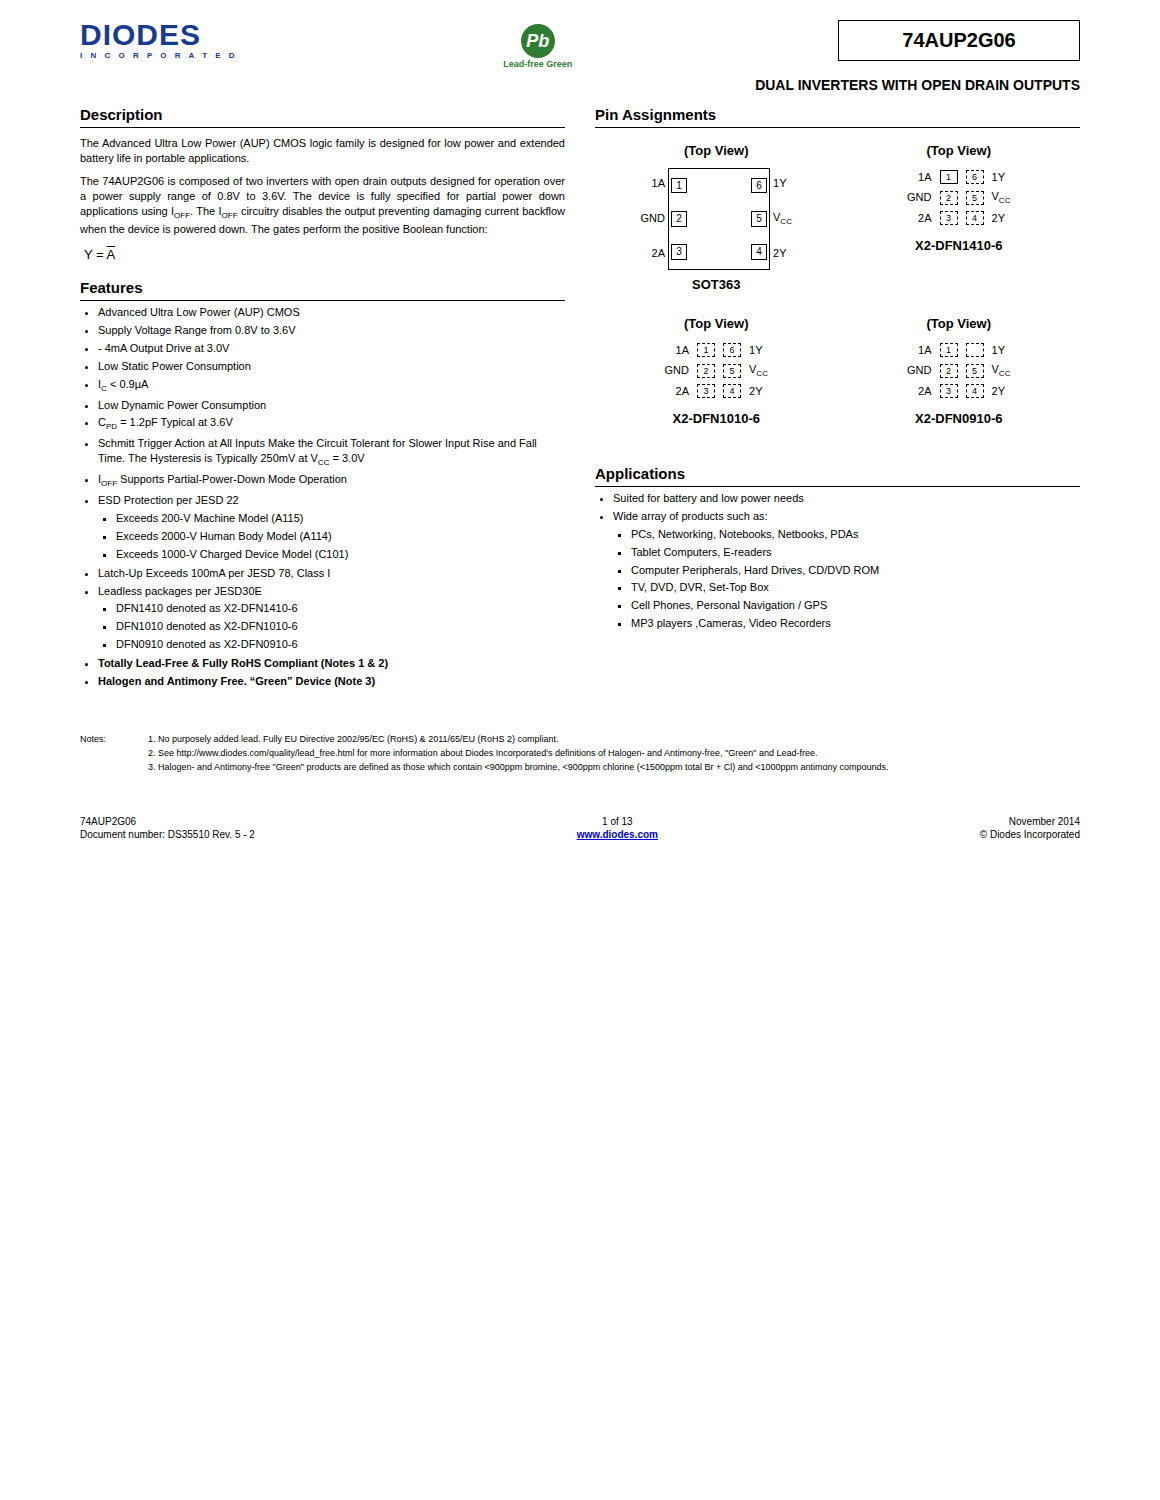DIODES
I N C O R P O R A T E D
Pb
Lead-free Green
74AUP2G06
DUAL INVERTERS WITH OPEN DRAIN OUTPUTS
Description
The Advanced Ultra Low Power (AUP) CMOS logic family is designed for low power and extended battery life in portable applications.
The 74AUP2G06 is composed of two inverters with open drain outputs designed for operation over a power supply range of 0.8V to 3.6V. The device is fully specified for partial power down applications using IOFF. The IOFF circuitry disables the output preventing damaging current backflow when the device is powered down. The gates perform the positive Boolean function:
Y = A
Features
Advanced Ultra Low Power (AUP) CMOS
Supply Voltage Range from 0.8V to 3.6V
- 4mA Output Drive at 3.0V
Low Static Power Consumption
IC < 0.9µA
Low Dynamic Power Consumption
CPD = 1.2pF Typical at 3.6V
Schmitt Trigger Action at All Inputs Make the Circuit Tolerant for Slower Input Rise and Fall Time. The Hysteresis is Typically 250mV at VCC = 3.0V
IOFF Supports Partial-Power-Down Mode Operation
ESD Protection per JESD 22
Exceeds 200-V Machine Model (A115)
Exceeds 2000-V Human Body Model (A114)
Exceeds 1000-V Charged Device Model (C101)
Latch-Up Exceeds 100mA per JESD 78, Class I
Leadless packages per JESD30E
DFN1410 denoted as X2-DFN1410-6
DFN1010 denoted as X2-DFN1010-6
DFN0910 denoted as X2-DFN0910-6
Totally Lead-Free & Fully RoHS Compliant (Notes 1 & 2)
Halogen and Antimony Free. “Green” Device (Note 3)
Pin Assignments
(Top View)
| 1A | 1 6 2 5 3 4 | 1Y |
| GND | V CC |
| 2A | 2Y |
SOT363
(Top View)
| 1A | 1 | 6 | 1Y |
| GND | 2 | 5 | V CC |
| 2A | 3 | 4 | 2Y |
X2-DFN1410-6
(Top View)
| 1A | 1 | 6 | 1Y |
| GND | 2 | 5 | V CC |
| 2A | 3 | 4 | 2Y |
X2-DFN1010-6
(Top View)
| 1A | 1 | | 1Y |
| GND | 2 | 5 | V CC |
| 2A | 3 | 4 | 2Y |
X2-DFN0910-6
Applications
Suited for battery and low power needs
Wide array of products such as:
PCs, Networking, Notebooks, Netbooks, PDAs
Tablet Computers, E-readers
Computer Peripherals, Hard Drives, CD/DVD ROM
TV, DVD, DVR, Set-Top Box
Cell Phones, Personal Navigation / GPS
MP3 players ,Cameras, Video Recorders
Notes:
No purposely added lead. Fully EU Directive 2002/95/EC (RoHS) & 2011/65/EU (RoHS 2) compliant.
See http://www.diodes.com/quality/lead_free.html for more information about Diodes Incorporated's definitions of Halogen- and Antimony-free, "Green" and Lead-free.
Halogen- and Antimony-free "Green" products are defined as those which contain <900ppm bromine, <900ppm chlorine (<1500ppm total Br + Cl) and <1000ppm antimony compounds.
74AUP2G06
Document number: DS35510 Rev. 5 - 2
1 of 13
www.diodes.com
November 2014
© Diodes Incorporated